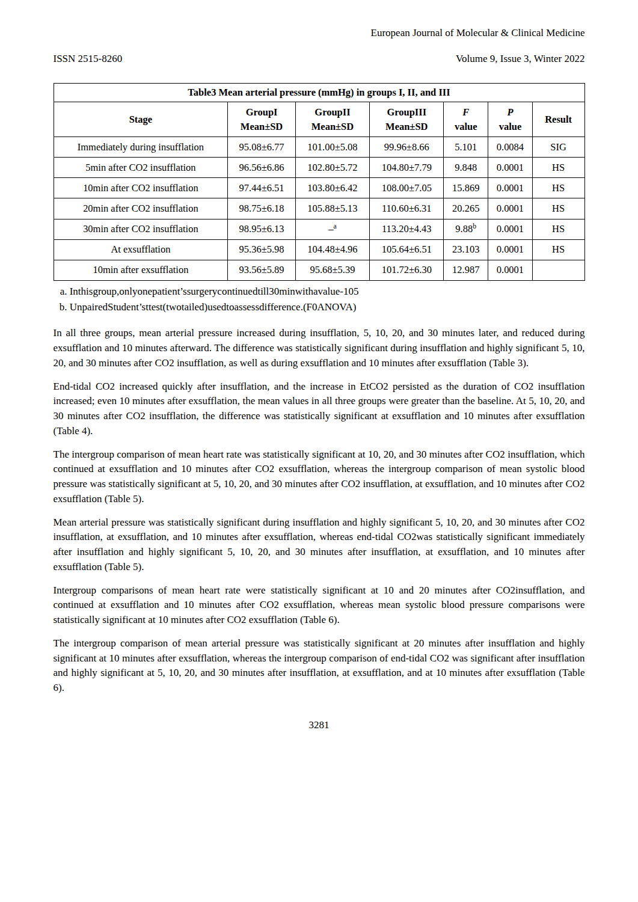European Journal of Molecular & Clinical Medicine ISSN 2515-8260 Volume 9, Issue 3, Winter 2022
Table3 Mean arterial pressure (mmHg) in groups I, II, and III
| Stage | GroupI Mean±SD | GroupII Mean±SD | GroupIII Mean±SD | F value | P value | Result |
| --- | --- | --- | --- | --- | --- | --- |
| Immediately during insufflation | 95.08±6.77 | 101.00±5.08 | 99.96±8.66 | 5.101 | 0.0084 | SIG |
| 5min after CO2 insufflation | 96.56±6.86 | 102.80±5.72 | 104.80±7.79 | 9.848 | 0.0001 | HS |
| 10min after CO2 insufflation | 97.44±6.51 | 103.80±6.42 | 108.00±7.05 | 15.869 | 0.0001 | HS |
| 20min after CO2 insufflation | 98.75±6.18 | 105.88±5.13 | 110.60±6.31 | 20.265 | 0.0001 | HS |
| 30min after CO2 insufflation | 98.95±6.13 | – a | 113.20±4.43 | 9.88 b | 0.0001 | HS |
| At exsufflation | 95.36±5.98 | 104.48±4.96 | 105.64±6.51 | 23.103 | 0.0001 | HS |
| 10min after exsufflation | 93.56±5.89 | 95.68±5.39 | 101.72±6.30 | 12.987 | 0.0001 | |
Inthisgroup,onlyonepatient’ssurgerycontinuedtill30minwithavalue-105
UnpairedStudent’sttest(twotailed)usedtoassessdifference.(F0ANOVA)
In all three groups, mean arterial pressure increased during insufflation, 5, 10, 20, and 30 minutes later, and reduced during exsufflation and 10 minutes afterward. The difference was statistically significant during insufflation and highly significant 5, 10, 20, and 30 minutes after CO2 insufflation, as well as during exsufflation and 10 minutes after exsufflation (Table 3).
End-tidal CO2 increased quickly after insufflation, and the increase in EtCO2 persisted as the duration of CO2 insufflation increased; even 10 minutes after exsufflation, the mean values in all three groups were greater than the baseline. At 5, 10, 20, and 30 minutes after CO2 insufflation, the difference was statistically significant at exsufflation and 10 minutes after exsufflation (Table 4).
The intergroup comparison of mean heart rate was statistically significant at 10, 20, and 30 minutes after CO2 insufflation, which continued at exsufflation and 10 minutes after CO2 exsufflation, whereas the intergroup comparison of mean systolic blood pressure was statistically significant at 5, 10, 20, and 30 minutes after CO2 insufflation, at exsufflation, and 10 minutes after CO2 exsufflation (Table 5).
Mean arterial pressure was statistically significant during insufflation and highly significant 5, 10, 20, and 30 minutes after CO2 insufflation, at exsufflation, and 10 minutes after exsufflation, whereas end-tidal CO2was statistically significant immediately after insufflation and highly significant 5, 10, 20, and 30 minutes after insufflation, at exsufflation, and 10 minutes after exsufflation (Table 5).
Intergroup comparisons of mean heart rate were statistically significant at 10 and 20 minutes after CO2insufflation, and continued at exsufflation and 10 minutes after CO2 exsufflation, whereas mean systolic blood pressure comparisons were statistically significant at 10 minutes after CO2 exsufflation (Table 6).
The intergroup comparison of mean arterial pressure was statistically significant at 20 minutes after insufflation and highly significant at 10 minutes after exsufflation, whereas the intergroup comparison of end-tidal CO2 was significant after insufflation and highly significant at 5, 10, 20, and 30 minutes after insufflation, at exsufflation, and at 10 minutes after exsufflation (Table 6).
3281